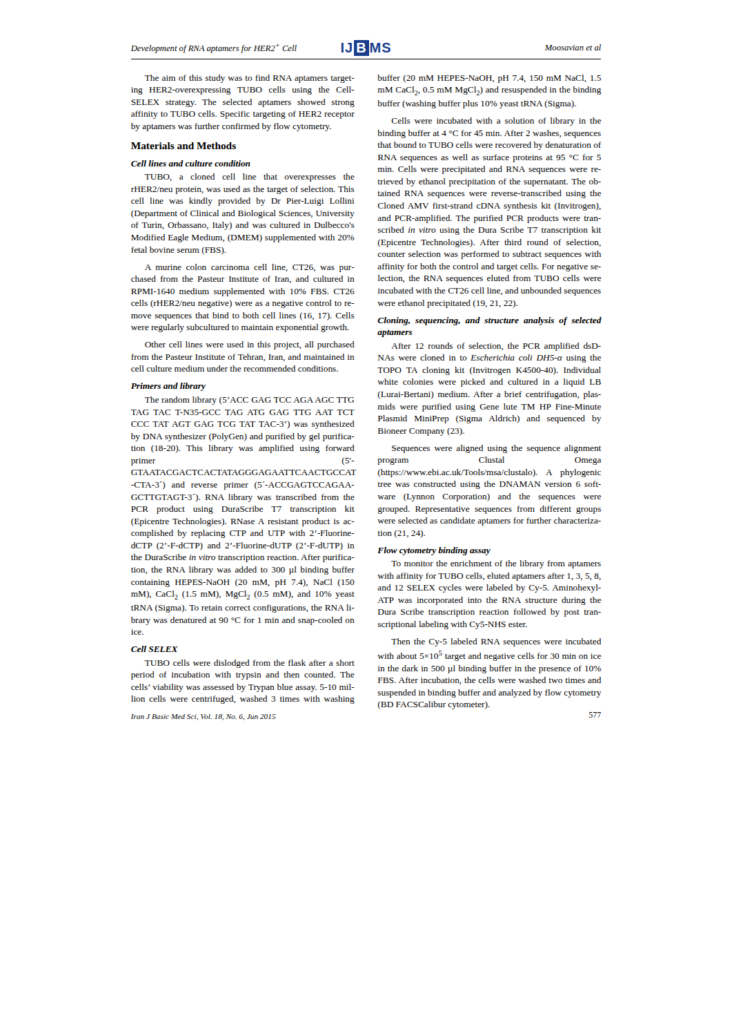Development of RNA aptamers for HER2+ Cell
IJBMS
Moosavian et al
The aim of this study was to find RNA aptamers targeting HER2-overexpressing TUBO cells using the Cell-SELEX strategy. The selected aptamers showed strong affinity to TUBO cells. Specific targeting of HER2 receptor by aptamers was further confirmed by flow cytometry.
Materials and Methods
Cell lines and culture condition
TUBO, a cloned cell line that overexpresses the rHER2/neu protein, was used as the target of selection. This cell line was kindly provided by Dr Pier-Luigi Lollini (Department of Clinical and Biological Sciences, University of Turin, Orbassano, Italy) and was cultured in Dulbecco's Modified Eagle Medium, (DMEM) supplemented with 20% fetal bovine serum (FBS).
A murine colon carcinoma cell line, CT26, was purchased from the Pasteur Institute of Iran, and cultured in RPMI-1640 medium supplemented with 10% FBS. CT26 cells (rHER2/neu negative) were as a negative control to remove sequences that bind to both cell lines (16, 17). Cells were regularly subcultured to maintain exponential growth.
Other cell lines were used in this project, all purchased from the Pasteur Institute of Tehran, Iran, and maintained in cell culture medium under the recommended conditions.
Primers and library
The random library (5’ACC GAG TCC AGA AGC TTG TAG TAC T-N35-GCC TAG ATG GAG TTG AAT TCT CCC TAT AGT GAG TCG TAT TAC-3’) was synthesized by DNA synthesizer (PolyGen) and purified by gel purification (18-20). This library was amplified using forward primer (5′-GTAATACGACTCACTATAGGGAGAATTCAACTGCCAT -CTA-3´) and reverse primer (5´-ACCGAGTCCAGAA-GCTTGTAGT-3´). RNA library was transcribed from the PCR product using DuraScribe T7 transcription kit (Epicentre Technologies). RNase A resistant product is accomplished by replacing CTP and UTP with 2’-Fluorine-dCTP (2’-F-dCTP) and 2’-Fluorine-dUTP (2’-F-dUTP) in the DuraScribe in vitro transcription reaction. After purification, the RNA library was added to 300 µl binding buffer containing HEPES-NaOH (20 mM, pH 7.4), NaCl (150 mM), CaCl2 (1.5 mM), MgCl2 (0.5 mM), and 10% yeast tRNA (Sigma). To retain correct configurations, the RNA library was denatured at 90 °C for 1 min and snap-cooled on ice.
Cell SELEX
TUBO cells were dislodged from the flask after a short period of incubation with trypsin and then counted. The cells’ viability was assessed by Trypan blue assay. 5-10 million cells were centrifuged, washed 3 times with washing buffer (20 mM HEPES-NaOH, pH 7.4, 150 mM NaCl, 1.5 mM CaCl2, 0.5 mM MgCl2) and resuspended in the binding buffer (washing buffer plus 10% yeast tRNA (Sigma).
Cells were incubated with a solution of library in the binding buffer at 4 °C for 45 min. After 2 washes, sequences that bound to TUBO cells were recovered by denaturation of RNA sequences as well as surface proteins at 95 °C for 5 min. Cells were precipitated and RNA sequences were retrieved by ethanol precipitation of the supernatant. The obtained RNA sequences were reverse-transcribed using the Cloned AMV first-strand cDNA synthesis kit (Invitrogen), and PCR-amplified. The purified PCR products were transcribed in vitro using the Dura Scribe T7 transcription kit (Epicentre Technologies). After third round of selection, counter selection was performed to subtract sequences with affinity for both the control and target cells. For negative selection, the RNA sequences eluted from TUBO cells were incubated with the CT26 cell line, and unbounded sequences were ethanol precipitated (19, 21, 22).
Cloning, sequencing, and structure analysis of selected aptamers
After 12 rounds of selection, the PCR amplified dsDNAs were cloned in to Escherichia coli DH5-α using the TOPO TA cloning kit (Invitrogen K4500-40). Individual white colonies were picked and cultured in a liquid LB (Lurai-Bertani) medium. After a brief centrifugation, plasmids were purified using Gene lute TM HP Fine-Minute Plasmid MiniPrep (Sigma Aldrich) and sequenced by Bioneer Company (23).
Sequences were aligned using the sequence alignment program Clustal Omega (https://www.ebi.ac.uk/Tools/msa/clustalo). A phylogenic tree was constructed using the DNAMAN version 6 software (Lynnon Corporation) and the sequences were grouped. Representative sequences from different groups were selected as candidate aptamers for further characterization (21, 24).
Flow cytometry binding assay
To monitor the enrichment of the library from aptamers with affinity for TUBO cells, eluted aptamers after 1, 3, 5, 8, and 12 SELEX cycles were labeled by Cy-5. Aminohexyl-ATP was incorporated into the RNA structure during the Dura Scribe transcription reaction followed by post transcriptional labeling with Cy5-NHS ester.
Then the Cy-5 labeled RNA sequences were incubated with about 5×105 target and negative cells for 30 min on ice in the dark in 500 µl binding buffer in the presence of 10% FBS. After incubation, the cells were washed two times and suspended in binding buffer and analyzed by flow cytometry (BD FACSCalibur cytometer).
Iran J Basic Med Sci, Vol. 18, No. 6, Jun 2015
577